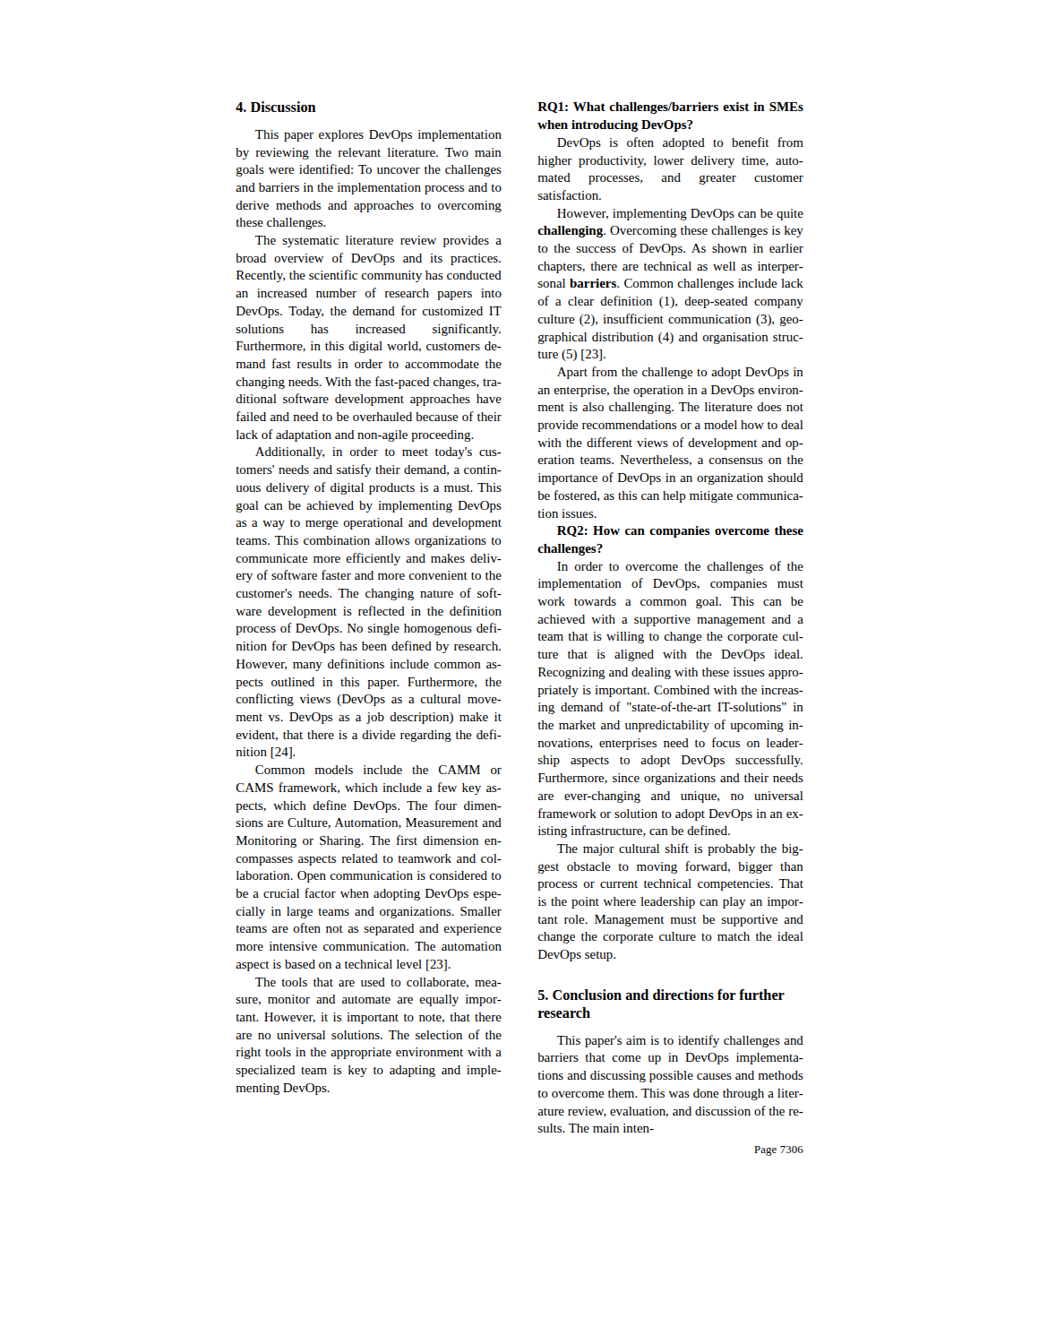4. Discussion
This paper explores DevOps implementation by reviewing the relevant literature. Two main goals were identified: To uncover the challenges and barriers in the implementation process and to derive methods and approaches to overcoming these challenges.
The systematic literature review provides a broad overview of DevOps and its practices. Recently, the scientific community has conducted an increased number of research papers into DevOps. Today, the demand for customized IT solutions has increased significantly. Furthermore, in this digital world, customers demand fast results in order to accommodate the changing needs. With the fast-paced changes, traditional software development approaches have failed and need to be overhauled because of their lack of adaptation and non-agile proceeding.
Additionally, in order to meet today's customers' needs and satisfy their demand, a continuous delivery of digital products is a must. This goal can be achieved by implementing DevOps as a way to merge operational and development teams. This combination allows organizations to communicate more efficiently and makes delivery of software faster and more convenient to the customer's needs. The changing nature of software development is reflected in the definition process of DevOps. No single homogenous definition for DevOps has been defined by research. However, many definitions include common aspects outlined in this paper. Furthermore, the conflicting views (DevOps as a cultural movement vs. DevOps as a job description) make it evident, that there is a divide regarding the definition [24].
Common models include the CAMM or CAMS framework, which include a few key aspects, which define DevOps. The four dimensions are Culture, Automation, Measurement and Monitoring or Sharing. The first dimension encompasses aspects related to teamwork and collaboration. Open communication is considered to be a crucial factor when adopting DevOps especially in large teams and organizations. Smaller teams are often not as separated and experience more intensive communication. The automation aspect is based on a technical level [23].
The tools that are used to collaborate, measure, monitor and automate are equally important. However, it is important to note, that there are no universal solutions. The selection of the right tools in the appropriate environment with a specialized team is key to adapting and implementing DevOps.
RQ1: What challenges/barriers exist in SMEs when introducing DevOps?
DevOps is often adopted to benefit from higher productivity, lower delivery time, automated processes, and greater customer satisfaction.
However, implementing DevOps can be quite challenging. Overcoming these challenges is key to the success of DevOps. As shown in earlier chapters, there are technical as well as interpersonal barriers. Common challenges include lack of a clear definition (1), deep-seated company culture (2), insufficient communication (3), geographical distribution (4) and organisation structure (5) [23].
Apart from the challenge to adopt DevOps in an enterprise, the operation in a DevOps environment is also challenging. The literature does not provide recommendations or a model how to deal with the different views of development and operation teams. Nevertheless, a consensus on the importance of DevOps in an organization should be fostered, as this can help mitigate communication issues.
RQ2: How can companies overcome these challenges?
In order to overcome the challenges of the implementation of DevOps, companies must work towards a common goal. This can be achieved with a supportive management and a team that is willing to change the corporate culture that is aligned with the DevOps ideal. Recognizing and dealing with these issues appropriately is important. Combined with the increasing demand of "state-of-the-art IT-solutions" in the market and unpredictability of upcoming innovations, enterprises need to focus on leadership aspects to adopt DevOps successfully. Furthermore, since organizations and their needs are ever-changing and unique, no universal framework or solution to adopt DevOps in an existing infrastructure, can be defined.
The major cultural shift is probably the biggest obstacle to moving forward, bigger than process or current technical competencies. That is the point where leadership can play an important role. Management must be supportive and change the corporate culture to match the ideal DevOps setup.
5. Conclusion and directions for further research
This paper's aim is to identify challenges and barriers that come up in DevOps implementations and discussing possible causes and methods to overcome them. This was done through a literature review, evaluation, and discussion of the results. The main inten-
Page 7306